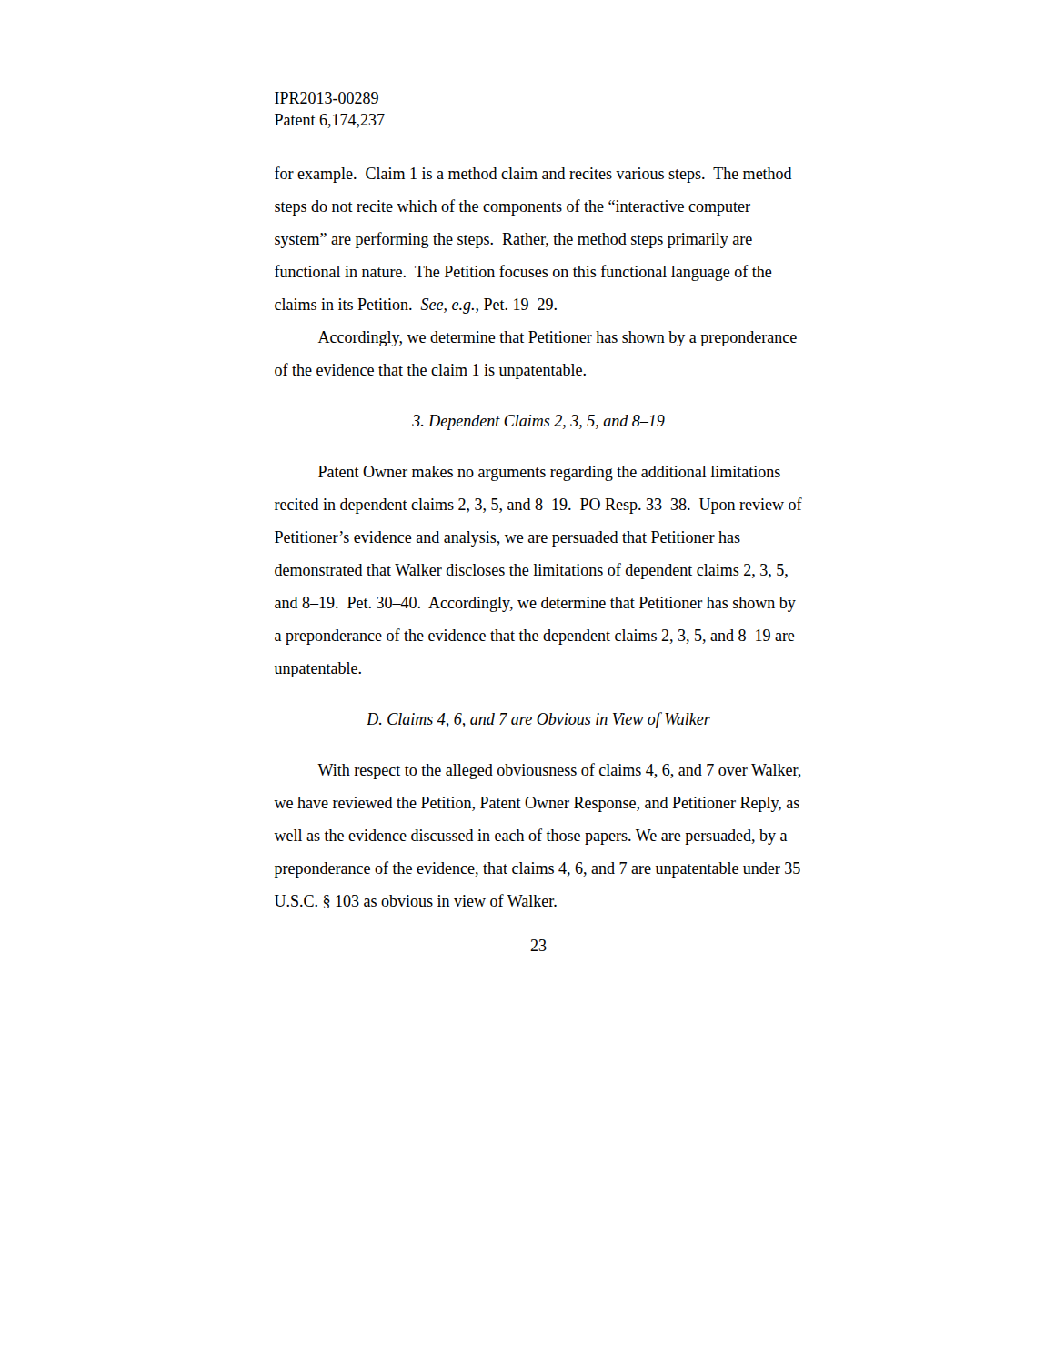IPR2013-00289
Patent 6,174,237
for example. Claim 1 is a method claim and recites various steps. The method steps do not recite which of the components of the “interactive computer system” are performing the steps. Rather, the method steps primarily are functional in nature. The Petition focuses on this functional language of the claims in its Petition. See, e.g., Pet. 19–29.
Accordingly, we determine that Petitioner has shown by a preponderance of the evidence that the claim 1 is unpatentable.
3. Dependent Claims 2, 3, 5, and 8–19
Patent Owner makes no arguments regarding the additional limitations recited in dependent claims 2, 3, 5, and 8–19. PO Resp. 33–38. Upon review of Petitioner’s evidence and analysis, we are persuaded that Petitioner has demonstrated that Walker discloses the limitations of dependent claims 2, 3, 5, and 8–19. Pet. 30–40. Accordingly, we determine that Petitioner has shown by a preponderance of the evidence that the dependent claims 2, 3, 5, and 8–19 are unpatentable.
D. Claims 4, 6, and 7 are Obvious in View of Walker
With respect to the alleged obviousness of claims 4, 6, and 7 over Walker, we have reviewed the Petition, Patent Owner Response, and Petitioner Reply, as well as the evidence discussed in each of those papers. We are persuaded, by a preponderance of the evidence, that claims 4, 6, and 7 are unpatentable under 35 U.S.C. § 103 as obvious in view of Walker.
23